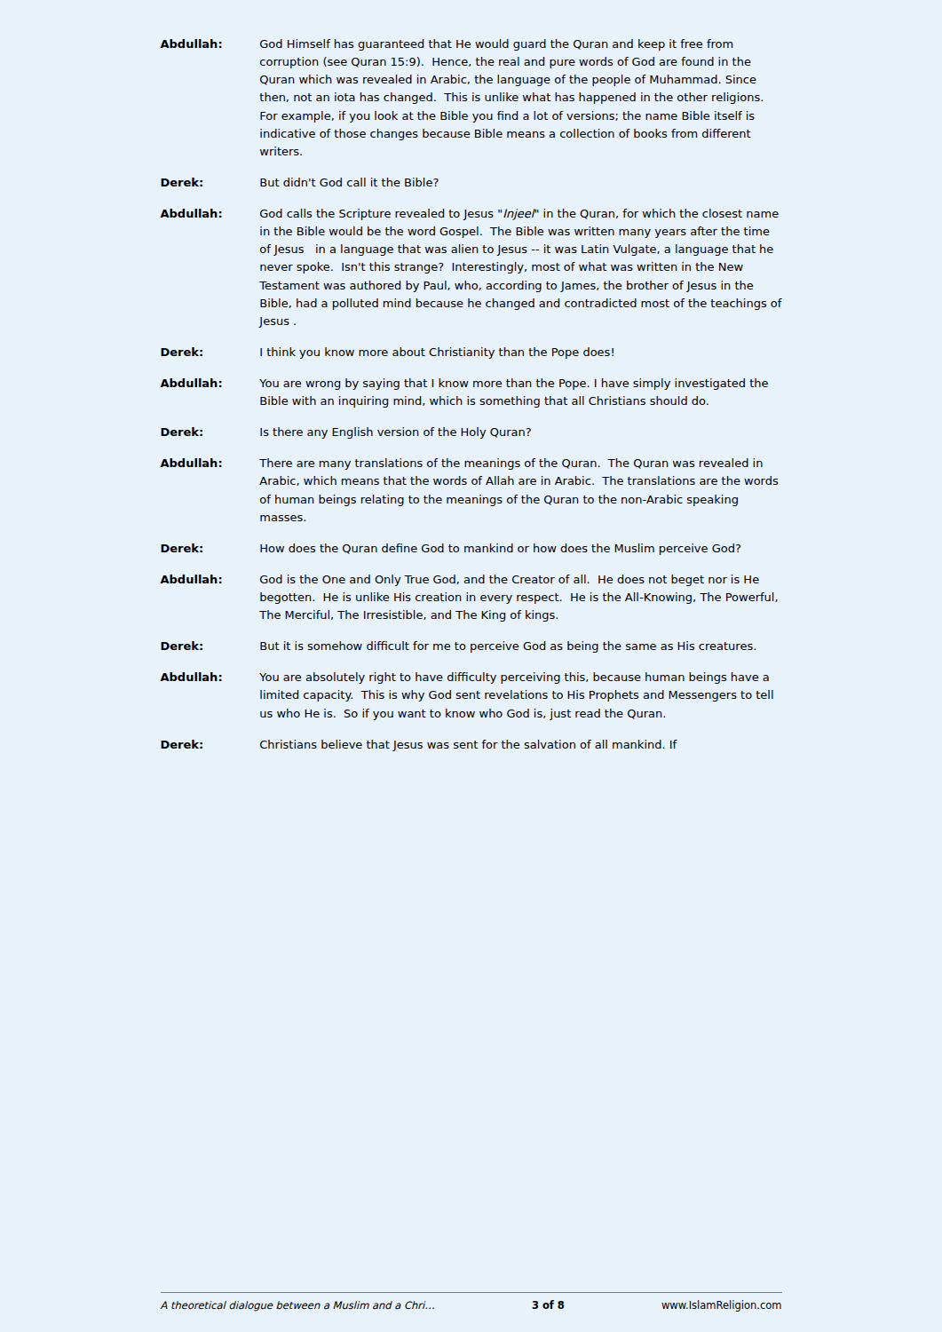Abdullah:
God Himself has guaranteed that He would guard the Quran and keep it free from corruption (see Quran 15:9). Hence, the real and pure words of God are found in the Quran which was revealed in Arabic, the language of the people of Muhammad. Since then, not an iota has changed. This is unlike what has happened in the other religions. For example, if you look at the Bible you find a lot of versions; the name Bible itself is indicative of those changes because Bible means a collection of books from different writers.
Derek:
But didn't God call it the Bible?
Abdullah:
God calls the Scripture revealed to Jesus "Injeel" in the Quran, for which the closest name in the Bible would be the word Gospel. The Bible was written many years after the time of Jesus in a language that was alien to Jesus -- it was Latin Vulgate, a language that he never spoke. Isn't this strange? Interestingly, most of what was written in the New Testament was authored by Paul, who, according to James, the brother of Jesus in the Bible, had a polluted mind because he changed and contradicted most of the teachings of Jesus .
Derek:
I think you know more about Christianity than the Pope does!
Abdullah:
You are wrong by saying that I know more than the Pope. I have simply investigated the Bible with an inquiring mind, which is something that all Christians should do.
Derek:
Is there any English version of the Holy Quran?
Abdullah:
There are many translations of the meanings of the Quran. The Quran was revealed in Arabic, which means that the words of Allah are in Arabic. The translations are the words of human beings relating to the meanings of the Quran to the non-Arabic speaking masses.
Derek:
How does the Quran define God to mankind or how does the Muslim perceive God?
Abdullah:
God is the One and Only True God, and the Creator of all. He does not beget nor is He begotten. He is unlike His creation in every respect. He is the All-Knowing, The Powerful, The Merciful, The Irresistible, and The King of kings.
Derek:
But it is somehow difficult for me to perceive God as being the same as His creatures.
Abdullah:
You are absolutely right to have difficulty perceiving this, because human beings have a limited capacity. This is why God sent revelations to His Prophets and Messengers to tell us who He is. So if you want to know who God is, just read the Quran.
Derek:
Christians believe that Jesus was sent for the salvation of all mankind. If
A theoretical dialogue between a Muslim and a Chri…
3 of 8
www.IslamReligion.com